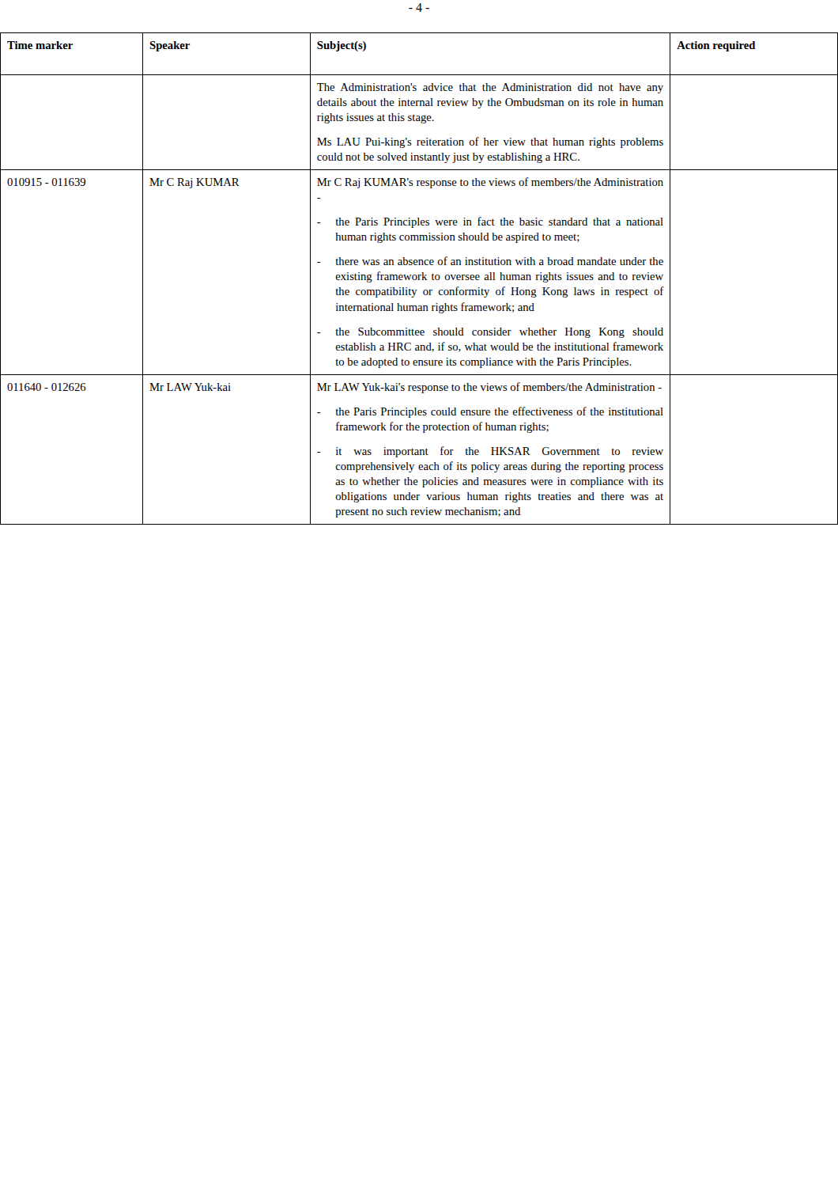- 4 -
| Time marker | Speaker | Subject(s) | Action required |
| --- | --- | --- | --- |
| | | The Administration's advice that the Administration did not have any details about the internal review by the Ombudsman on its role in human rights issues at this stage. Ms LAU Pui-king's reiteration of her view that human rights problems could not be solved instantly just by establishing a HRC. | |
| 010915 - 011639 | Mr C Raj KUMAR | Mr C Raj KUMAR's response to the views of members/the Administration - the Paris Principles were in fact the basic standard that a national human rights commission should be aspired to meet; there was an absence of an institution with a broad mandate under the existing framework to oversee all human rights issues and to review the compatibility or conformity of Hong Kong laws in respect of international human rights framework; and the Subcommittee should consider whether Hong Kong should establish a HRC and, if so, what would be the institutional framework to be adopted to ensure its compliance with the Paris Principles. | |
| 011640 - 012626 | Mr LAW Yuk-kai | Mr LAW Yuk-kai's response to the views of members/the Administration - the Paris Principles could ensure the effectiveness of the institutional framework for the protection of human rights; it was important for the HKSAR Government to review comprehensively each of its policy areas during the reporting process as to whether the policies and measures were in compliance with its obligations under various human rights treaties and there was at present no such review mechanism; and | |